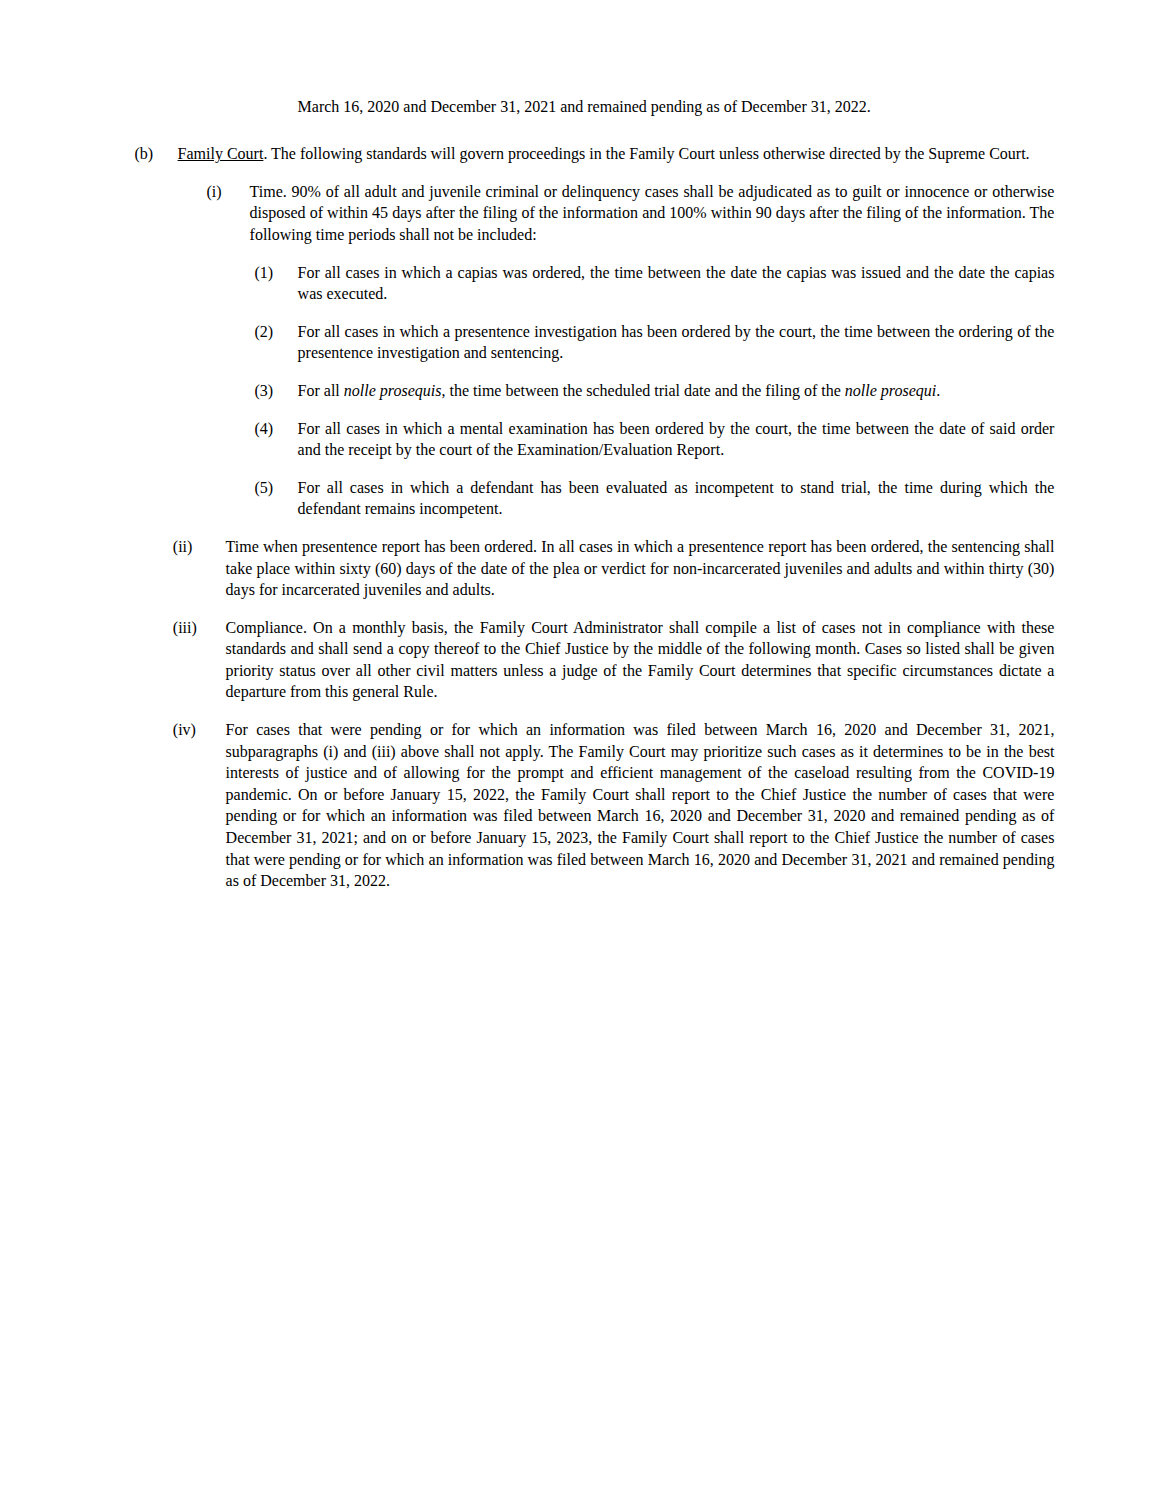March 16, 2020 and December 31, 2021 and remained pending as of December 31, 2022.
(b) Family Court. The following standards will govern proceedings in the Family Court unless otherwise directed by the Supreme Court.
(i) Time. 90% of all adult and juvenile criminal or delinquency cases shall be adjudicated as to guilt or innocence or otherwise disposed of within 45 days after the filing of the information and 100% within 90 days after the filing of the information. The following time periods shall not be included:
(1) For all cases in which a capias was ordered, the time between the date the capias was issued and the date the capias was executed.
(2) For all cases in which a presentence investigation has been ordered by the court, the time between the ordering of the presentence investigation and sentencing.
(3) For all nolle prosequis, the time between the scheduled trial date and the filing of the nolle prosequi.
(4) For all cases in which a mental examination has been ordered by the court, the time between the date of said order and the receipt by the court of the Examination/Evaluation Report.
(5) For all cases in which a defendant has been evaluated as incompetent to stand trial, the time during which the defendant remains incompetent.
(ii) Time when presentence report has been ordered. In all cases in which a presentence report has been ordered, the sentencing shall take place within sixty (60) days of the date of the plea or verdict for non-incarcerated juveniles and adults and within thirty (30) days for incarcerated juveniles and adults.
(iii) Compliance. On a monthly basis, the Family Court Administrator shall compile a list of cases not in compliance with these standards and shall send a copy thereof to the Chief Justice by the middle of the following month. Cases so listed shall be given priority status over all other civil matters unless a judge of the Family Court determines that specific circumstances dictate a departure from this general Rule.
(iv) For cases that were pending or for which an information was filed between March 16, 2020 and December 31, 2021, subparagraphs (i) and (iii) above shall not apply. The Family Court may prioritize such cases as it determines to be in the best interests of justice and of allowing for the prompt and efficient management of the caseload resulting from the COVID-19 pandemic. On or before January 15, 2022, the Family Court shall report to the Chief Justice the number of cases that were pending or for which an information was filed between March 16, 2020 and December 31, 2020 and remained pending as of December 31, 2021; and on or before January 15, 2023, the Family Court shall report to the Chief Justice the number of cases that were pending or for which an information was filed between March 16, 2020 and December 31, 2021 and remained pending as of December 31, 2022.